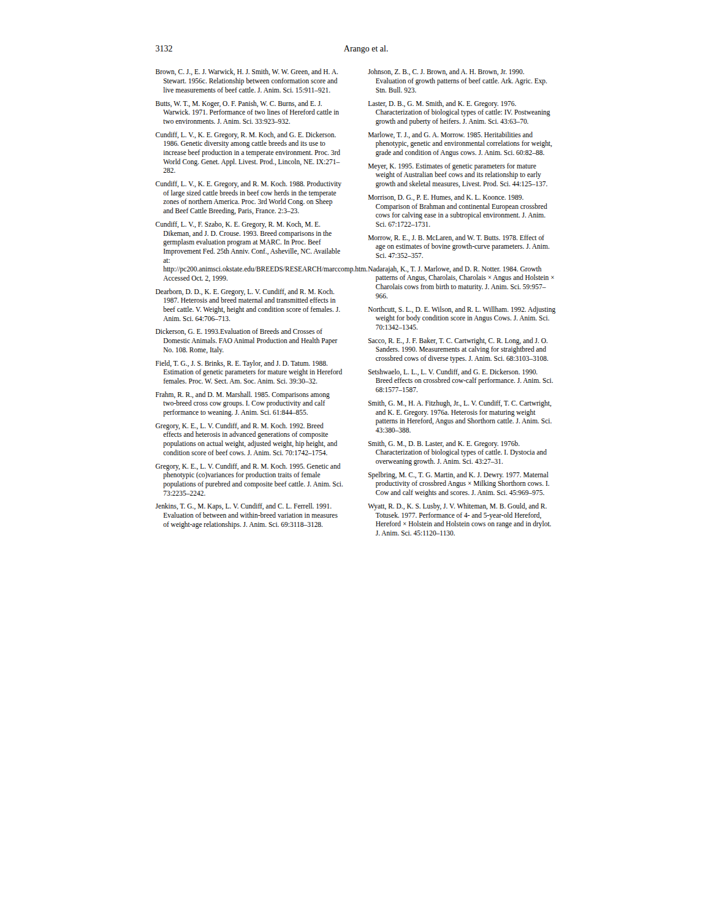3132
Arango et al.
Brown, C. J., E. J. Warwick, H. J. Smith, W. W. Green, and H. A. Stewart. 1956c. Relationship between conformation score and live measurements of beef cattle. J. Anim. Sci. 15:911–921.
Butts, W. T., M. Koger, O. F. Panish, W. C. Burns, and E. J. Warwick. 1971. Performance of two lines of Hereford cattle in two environments. J. Anim. Sci. 33:923–932.
Cundiff, L. V., K. E. Gregory, R. M. Koch, and G. E. Dickerson. 1986. Genetic diversity among cattle breeds and its use to increase beef production in a temperate environment. Proc. 3rd World Cong. Genet. Appl. Livest. Prod., Lincoln, NE. IX:271–282.
Cundiff, L. V., K. E. Gregory, and R. M. Koch. 1988. Productivity of large sized cattle breeds in beef cow herds in the temperate zones of northern America. Proc. 3rd World Cong. on Sheep and Beef Cattle Breeding, Paris, France. 2:3–23.
Cundiff, L. V., F. Szabo, K. E. Gregory, R. M. Koch, M. E. Dikeman, and J. D. Crouse. 1993. Breed comparisons in the germplasm evaluation program at MARC. In Proc. Beef Improvement Fed. 25th Anniv. Conf., Asheville, NC. Available at: http://pc200.animsci.okstate.edu/BREEDS/RESEARCH/marccomp.htm. Accessed Oct. 2, 1999.
Dearborn, D. D., K. E. Gregory, L. V. Cundiff, and R. M. Koch. 1987. Heterosis and breed maternal and transmitted effects in beef cattle. V. Weight, height and condition score of females. J. Anim. Sci. 64:706–713.
Dickerson, G. E. 1993.Evaluation of Breeds and Crosses of Domestic Animals. FAO Animal Production and Health Paper No. 108. Rome, Italy.
Field, T. G., J. S. Brinks, R. E. Taylor, and J. D. Tatum. 1988. Estimation of genetic parameters for mature weight in Hereford females. Proc. W. Sect. Am. Soc. Anim. Sci. 39:30–32.
Frahm, R. R., and D. M. Marshall. 1985. Comparisons among two-breed cross cow groups. I. Cow productivity and calf performance to weaning. J. Anim. Sci. 61:844–855.
Gregory, K. E., L. V. Cundiff, and R. M. Koch. 1992. Breed effects and heterosis in advanced generations of composite populations on actual weight, adjusted weight, hip height, and condition score of beef cows. J. Anim. Sci. 70:1742–1754.
Gregory, K. E., L. V. Cundiff, and R. M. Koch. 1995. Genetic and phenotypic (co)variances for production traits of female populations of purebred and composite beef cattle. J. Anim. Sci. 73:2235–2242.
Jenkins, T. G., M. Kaps, L. V. Cundiff, and C. L. Ferrell. 1991. Evaluation of between and within-breed variation in measures of weight-age relationships. J. Anim. Sci. 69:3118–3128.
Johnson, Z. B., C. J. Brown, and A. H. Brown, Jr. 1990. Evaluation of growth patterns of beef cattle. Ark. Agric. Exp. Stn. Bull. 923.
Laster, D. B., G. M. Smith, and K. E. Gregory. 1976. Characterization of biological types of cattle: IV. Postweaning growth and puberty of heifers. J. Anim. Sci. 43:63–70.
Marlowe, T. J., and G. A. Morrow. 1985. Heritabilities and phenotypic, genetic and environmental correlations for weight, grade and condition of Angus cows. J. Anim. Sci. 60:82–88.
Meyer, K. 1995. Estimates of genetic parameters for mature weight of Australian beef cows and its relationship to early growth and skeletal measures, Livest. Prod. Sci. 44:125–137.
Morrison, D. G., P. E. Humes, and K. L. Koonce. 1989. Comparison of Brahman and continental European crossbred cows for calving ease in a subtropical environment. J. Anim. Sci. 67:1722–1731.
Morrow, R. E., J. B. McLaren, and W. T. Butts. 1978. Effect of age on estimates of bovine growth-curve parameters. J. Anim. Sci. 47:352–357.
Nadarajah, K., T. J. Marlowe, and D. R. Notter. 1984. Growth patterns of Angus, Charolais, Charolais × Angus and Holstein × Charolais cows from birth to maturity. J. Anim. Sci. 59:957–966.
Northcutt, S. L., D. E. Wilson, and R. L. Willham. 1992. Adjusting weight for body condition score in Angus Cows. J. Anim. Sci. 70:1342–1345.
Sacco, R. E., J. F. Baker, T. C. Cartwright, C. R. Long, and J. O. Sanders. 1990. Measurements at calving for straightbred and crossbred cows of diverse types. J. Anim. Sci. 68:3103–3108.
Setshwaelo, L. L., L. V. Cundiff, and G. E. Dickerson. 1990. Breed effects on crossbred cow-calf performance. J. Anim. Sci. 68:1577–1587.
Smith, G. M., H. A. Fitzhugh, Jr., L. V. Cundiff, T. C. Cartwright, and K. E. Gregory. 1976a. Heterosis for maturing weight patterns in Hereford, Angus and Shorthorn cattle. J. Anim. Sci. 43:380–388.
Smith, G. M., D. B. Laster, and K. E. Gregory. 1976b. Characterization of biological types of cattle. I. Dystocia and overweaning growth. J. Anim. Sci. 43:27–31.
Spelbring, M. C., T. G. Martin, and K. J. Dewry. 1977. Maternal productivity of crossbred Angus × Milking Shorthorn cows. I. Cow and calf weights and scores. J. Anim. Sci. 45:969–975.
Wyatt, R. D., K. S. Lusby, J. V. Whiteman, M. B. Gould, and R. Totusek. 1977. Performance of 4- and 5-year-old Hereford, Hereford × Holstein and Holstein cows on range and in drylot. J. Anim. Sci. 45:1120–1130.